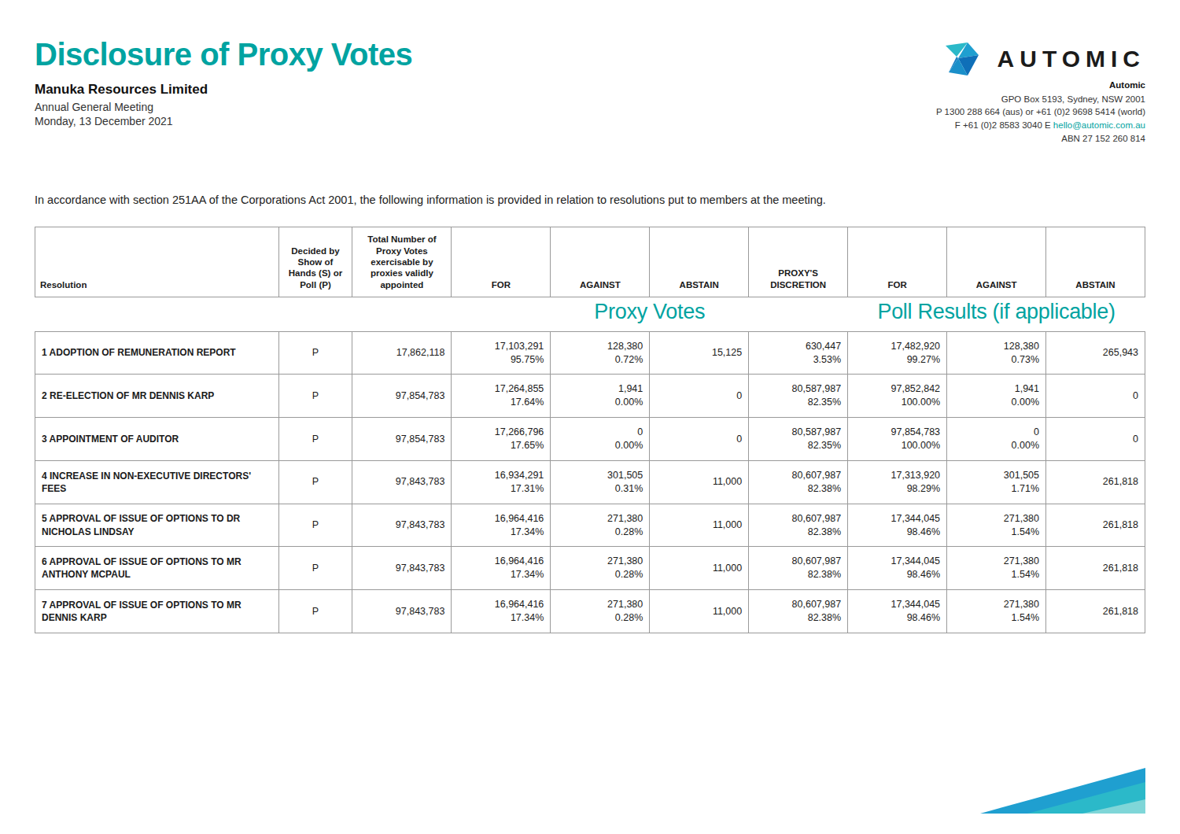Disclosure of Proxy Votes
Manuka Resources Limited
Annual General Meeting
Monday, 13 December 2021
AUTOMIC
Automic
GPO Box 5193, Sydney, NSW 2001
P 1300 288 664 (aus) or +61 (0)2 9698 5414 (world)
F +61 (0)2 8583 3040 E hello@automic.com.au
ABN 27 152 260 814
In accordance with section 251AA of the Corporations Act 2001, the following information is provided in relation to resolutions put to members at the meeting.
| | Proxy Votes | Poll Results (if applicable) |
| Resolution | Decided by Show of Hands (S) or Poll (P) | Total Number of Proxy Votes exercisable by proxies validly appointed | FOR | AGAINST | ABSTAIN | PROXY'S DISCRETION | FOR | AGAINST | ABSTAIN |
| 1 Adoption of Remuneration Report | P | 17,862,118 | 17,103,291 95.75% | 128,380 0.72% | 15,125 | 630,447 3.53% | 17,482,920 99.27% | 128,380 0.73% | 265,943 |
| 2 Re-election of Mr Dennis Karp | P | 97,854,783 | 17,264,855 17.64% | 1,941 0.00% | 0 | 80,587,987 82.35% | 97,852,842 100.00% | 1,941 0.00% | 0 |
| 3 Appointment of Auditor | P | 97,854,783 | 17,266,796 17.65% | 0 0.00% | 0 | 80,587,987 82.35% | 97,854,783 100.00% | 0 0.00% | 0 |
| 4 Increase in Non-Executive Directors' Fees | P | 97,843,783 | 16,934,291 17.31% | 301,505 0.31% | 11,000 | 80,607,987 82.38% | 17,313,920 98.29% | 301,505 1.71% | 261,818 |
| 5 Approval of Issue of Options to Dr Nicholas Lindsay | P | 97,843,783 | 16,964,416 17.34% | 271,380 0.28% | 11,000 | 80,607,987 82.38% | 17,344,045 98.46% | 271,380 1.54% | 261,818 |
| 6 Approval of Issue of Options to Mr Anthony McPaul | P | 97,843,783 | 16,964,416 17.34% | 271,380 0.28% | 11,000 | 80,607,987 82.38% | 17,344,045 98.46% | 271,380 1.54% | 261,818 |
| 7 Approval of Issue of Options to Mr Dennis Karp | P | 97,843,783 | 16,964,416 17.34% | 271,380 0.28% | 11,000 | 80,607,987 82.38% | 17,344,045 98.46% | 271,380 1.54% | 261,818 |